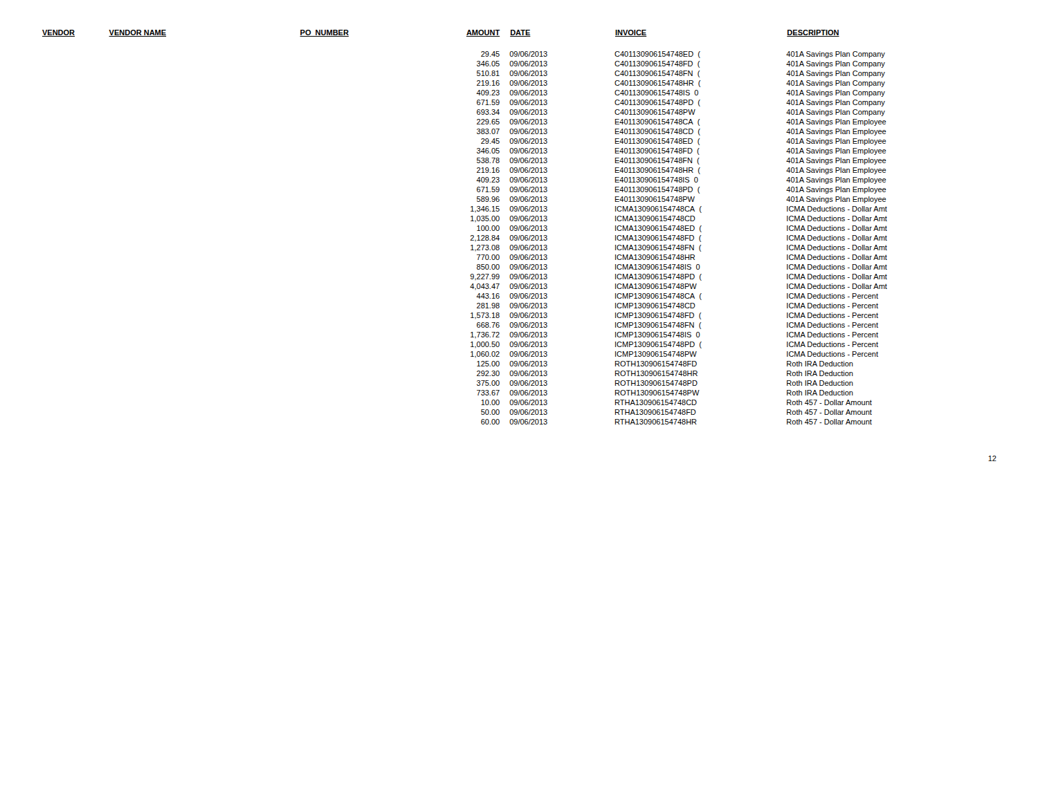| VENDOR | VENDOR NAME | PO_NUMBER | AMOUNT | DATE | INVOICE | DESCRIPTION |
| --- | --- | --- | --- | --- | --- | --- |
| | | | 29.45 | 09/06/2013 | C401130906154748ED ( | 401A Savings Plan Company |
| | | | 346.05 | 09/06/2013 | C401130906154748FD ( | 401A Savings Plan Company |
| | | | 510.81 | 09/06/2013 | C401130906154748FN ( | 401A Savings Plan Company |
| | | | 219.16 | 09/06/2013 | C401130906154748HR ( | 401A Savings Plan Company |
| | | | 409.23 | 09/06/2013 | C401130906154748IS 0 | 401A Savings Plan Company |
| | | | 671.59 | 09/06/2013 | C401130906154748PD ( | 401A Savings Plan Company |
| | | | 693.34 | 09/06/2013 | C401130906154748PW | 401A Savings Plan Company |
| | | | 229.65 | 09/06/2013 | E401130906154748CA ( | 401A Savings Plan Employee |
| | | | 383.07 | 09/06/2013 | E401130906154748CD ( | 401A Savings Plan Employee |
| | | | 29.45 | 09/06/2013 | E401130906154748ED ( | 401A Savings Plan Employee |
| | | | 346.05 | 09/06/2013 | E401130906154748FD ( | 401A Savings Plan Employee |
| | | | 538.78 | 09/06/2013 | E401130906154748FN ( | 401A Savings Plan Employee |
| | | | 219.16 | 09/06/2013 | E401130906154748HR ( | 401A Savings Plan Employee |
| | | | 409.23 | 09/06/2013 | E401130906154748IS 0 | 401A Savings Plan Employee |
| | | | 671.59 | 09/06/2013 | E401130906154748PD ( | 401A Savings Plan Employee |
| | | | 589.96 | 09/06/2013 | E401130906154748PW | 401A Savings Plan Employee |
| | | | 1,346.15 | 09/06/2013 | ICMA130906154748CA ( | ICMA Deductions - Dollar Amt |
| | | | 1,035.00 | 09/06/2013 | ICMA130906154748CD | ICMA Deductions - Dollar Amt |
| | | | 100.00 | 09/06/2013 | ICMA130906154748ED ( | ICMA Deductions - Dollar Amt |
| | | | 2,128.84 | 09/06/2013 | ICMA130906154748FD ( | ICMA Deductions - Dollar Amt |
| | | | 1,273.08 | 09/06/2013 | ICMA130906154748FN ( | ICMA Deductions - Dollar Amt |
| | | | 770.00 | 09/06/2013 | ICMA130906154748HR | ICMA Deductions - Dollar Amt |
| | | | 850.00 | 09/06/2013 | ICMA130906154748IS 0 | ICMA Deductions - Dollar Amt |
| | | | 9,227.99 | 09/06/2013 | ICMA130906154748PD ( | ICMA Deductions - Dollar Amt |
| | | | 4,043.47 | 09/06/2013 | ICMA130906154748PW | ICMA Deductions - Dollar Amt |
| | | | 443.16 | 09/06/2013 | ICMP130906154748CA ( | ICMA Deductions - Percent |
| | | | 281.98 | 09/06/2013 | ICMP130906154748CD | ICMA Deductions - Percent |
| | | | 1,573.18 | 09/06/2013 | ICMP130906154748FD ( | ICMA Deductions - Percent |
| | | | 668.76 | 09/06/2013 | ICMP130906154748FN ( | ICMA Deductions - Percent |
| | | | 1,736.72 | 09/06/2013 | ICMP130906154748IS 0 | ICMA Deductions - Percent |
| | | | 1,000.50 | 09/06/2013 | ICMP130906154748PD ( | ICMA Deductions - Percent |
| | | | 1,060.02 | 09/06/2013 | ICMP130906154748PW | ICMA Deductions - Percent |
| | | | 125.00 | 09/06/2013 | ROTH130906154748FD | Roth IRA Deduction |
| | | | 292.30 | 09/06/2013 | ROTH130906154748HR | Roth IRA Deduction |
| | | | 375.00 | 09/06/2013 | ROTH130906154748PD | Roth IRA Deduction |
| | | | 733.67 | 09/06/2013 | ROTH130906154748PW | Roth IRA Deduction |
| | | | 10.00 | 09/06/2013 | RTHA130906154748CD | Roth 457 - Dollar Amount |
| | | | 50.00 | 09/06/2013 | RTHA130906154748FD | Roth 457 - Dollar Amount |
| | | | 60.00 | 09/06/2013 | RTHA130906154748HR | Roth 457 - Dollar Amount |
12